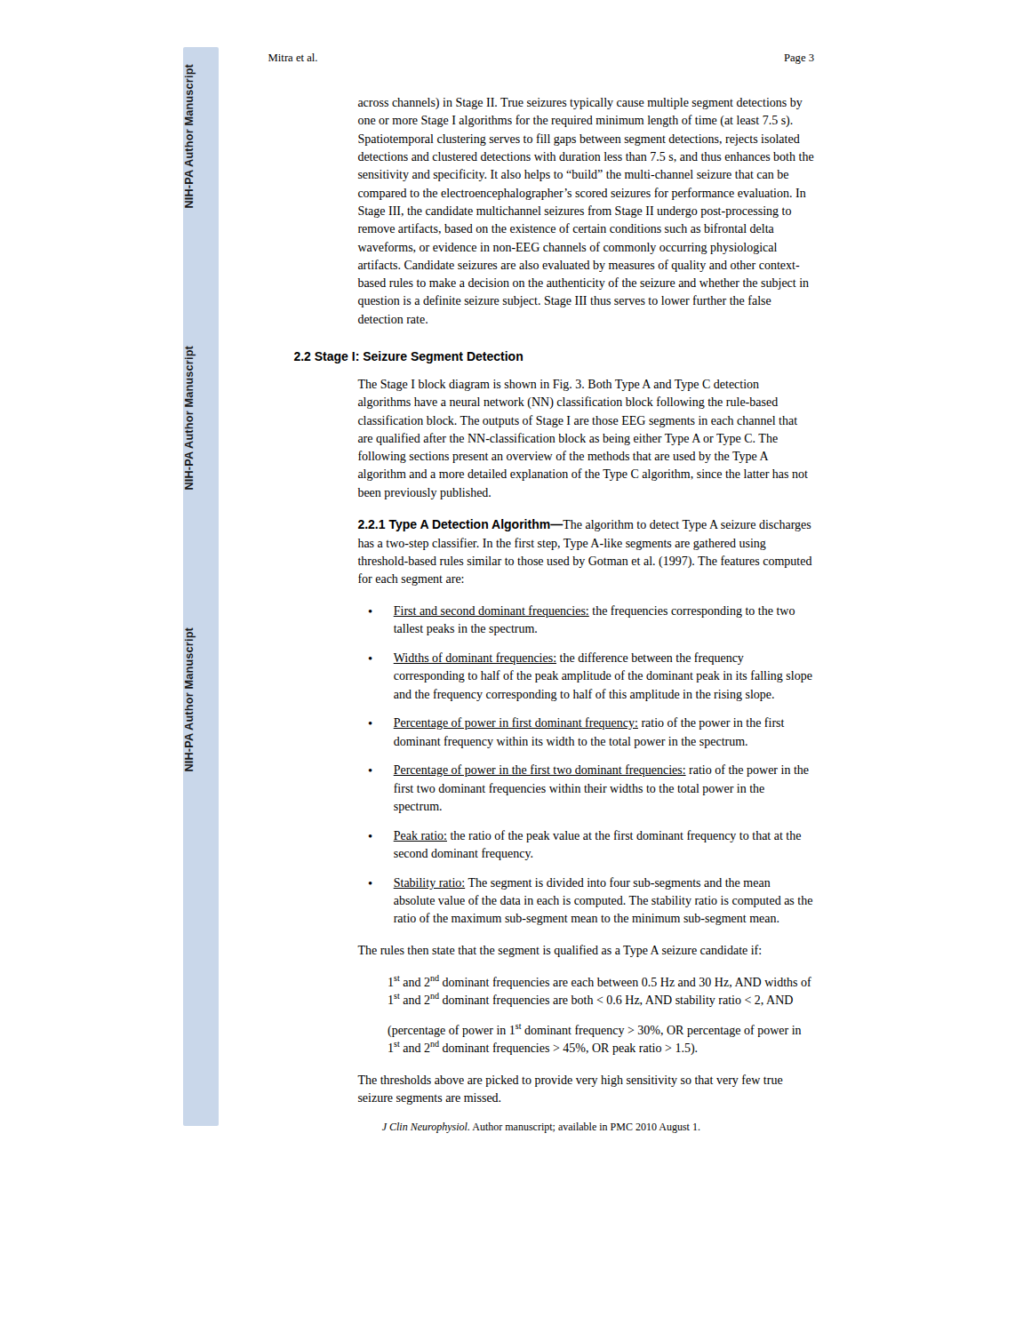NIH-PA Author Manuscript
NIH-PA Author Manuscript
NIH-PA Author Manuscript
Mitra et al.
Page 3
across channels) in Stage II. True seizures typically cause multiple segment detections by one or more Stage I algorithms for the required minimum length of time (at least 7.5 s). Spatiotemporal clustering serves to fill gaps between segment detections, rejects isolated detections and clustered detections with duration less than 7.5 s, and thus enhances both the sensitivity and specificity. It also helps to “build” the multi-channel seizure that can be compared to the electroencephalographer’s scored seizures for performance evaluation. In Stage III, the candidate multichannel seizures from Stage II undergo post-processing to remove artifacts, based on the existence of certain conditions such as bifrontal delta waveforms, or evidence in non-EEG channels of commonly occurring physiological artifacts. Candidate seizures are also evaluated by measures of quality and other context-based rules to make a decision on the authenticity of the seizure and whether the subject in question is a definite seizure subject. Stage III thus serves to lower further the false detection rate.
2.2 Stage I: Seizure Segment Detection
The Stage I block diagram is shown in Fig. 3. Both Type A and Type C detection algorithms have a neural network (NN) classification block following the rule-based classification block. The outputs of Stage I are those EEG segments in each channel that are qualified after the NN-classification block as being either Type A or Type C. The following sections present an overview of the methods that are used by the Type A algorithm and a more detailed explanation of the Type C algorithm, since the latter has not been previously published.
2.2.1 Type A Detection Algorithm—The algorithm to detect Type A seizure discharges has a two-step classifier. In the first step, Type A-like segments are gathered using threshold-based rules similar to those used by Gotman et al. (1997). The features computed for each segment are:
First and second dominant frequencies: the frequencies corresponding to the two tallest peaks in the spectrum.
Widths of dominant frequencies: the difference between the frequency corresponding to half of the peak amplitude of the dominant peak in its falling slope and the frequency corresponding to half of this amplitude in the rising slope.
Percentage of power in first dominant frequency: ratio of the power in the first dominant frequency within its width to the total power in the spectrum.
Percentage of power in the first two dominant frequencies: ratio of the power in the first two dominant frequencies within their widths to the total power in the spectrum.
Peak ratio: the ratio of the peak value at the first dominant frequency to that at the second dominant frequency.
Stability ratio: The segment is divided into four sub-segments and the mean absolute value of the data in each is computed. The stability ratio is computed as the ratio of the maximum sub-segment mean to the minimum sub-segment mean.
The rules then state that the segment is qualified as a Type A seizure candidate if:
1st and 2nd dominant frequencies are each between 0.5 Hz and 30 Hz, AND widths of 1st and 2nd dominant frequencies are both < 0.6 Hz, AND stability ratio < 2, AND
(percentage of power in 1st dominant frequency > 30%, OR percentage of power in 1st and 2nd dominant frequencies > 45%, OR peak ratio > 1.5).
The thresholds above are picked to provide very high sensitivity so that very few true seizure segments are missed.
J Clin Neurophysiol. Author manuscript; available in PMC 2010 August 1.